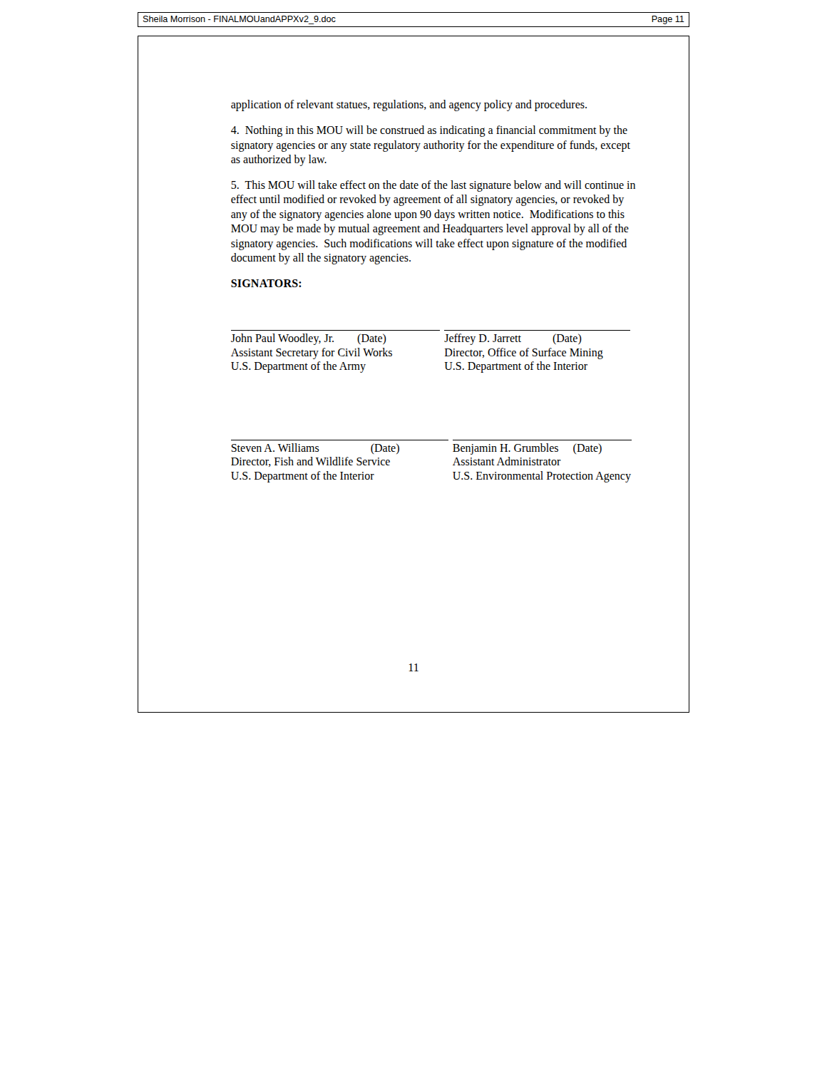Sheila Morrison - FINALMOUandAPPXv2_9.doc
Page 11
application of relevant statues, regulations, and agency policy and procedures.
4. Nothing in this MOU will be construed as indicating a financial commitment by the signatory agencies or any state regulatory authority for the expenditure of funds, except as authorized by law.
5. This MOU will take effect on the date of the last signature below and will continue in effect until modified or revoked by agreement of all signatory agencies, or revoked by any of the signatory agencies alone upon 90 days written notice. Modifications to this MOU may be made by mutual agreement and Headquarters level approval by all of the signatory agencies. Such modifications will take effect upon signature of the modified document by all the signatory agencies.
SIGNATORS:
| John Paul Woodley, Jr. (Date) Assistant Secretary for Civil Works U.S. Department of the Army | Jeffrey D. Jarrett (Date) Director, Office of Surface Mining U.S. Department of the Interior |
| Steven A. Williams (Date) Director, Fish and Wildlife Service U.S. Department of the Interior | Benjamin H. Grumbles (Date) Assistant Administrator U.S. Environmental Protection Agency |
11